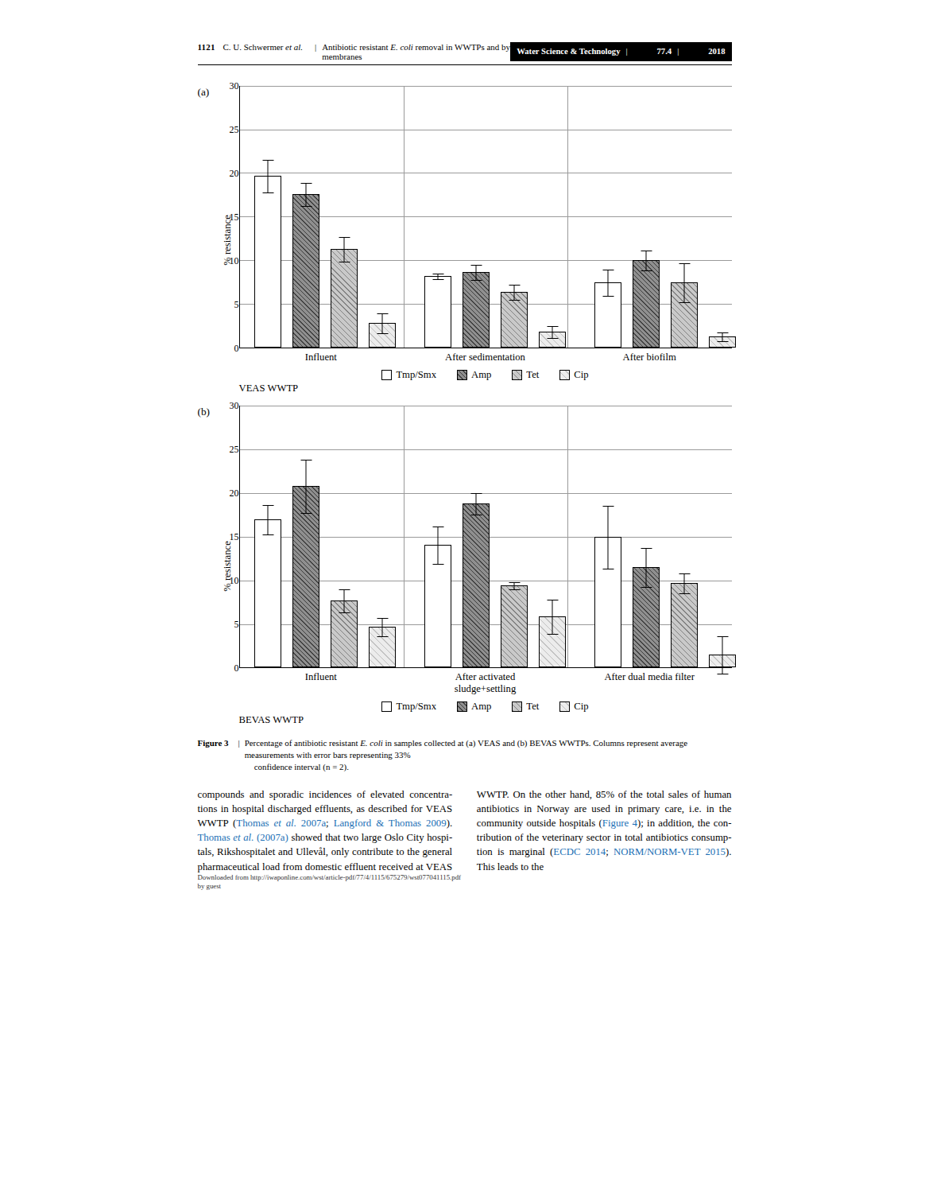1121 C. U. Schwermer et al. | Antibiotic resistant E. coli removal in WWTPs and by membranes Water Science & Technology|77.4|2018
(a)
% resistance
30 25 20 15 10 5 0
Influent
After sedimentation
After biofilm
Tmp/Smx
Amp
Tet
Cip
VEAS WWTP
(b)
% resistance
30 25 20 15 10 5 0
Influent
After activated
sludge+settling
After dual media filter
Tmp/Smx
Amp
Tet
Cip
BEVAS WWTP
Figure 3| Percentage of antibiotic resistant E. coli in samples collected at (a) VEAS and (b) BEVAS WWTPs. Columns represent average measurements with error bars representing 33% confidence interval (n = 2).
compounds and sporadic incidences of elevated concentrations in hospital discharged effluents, as described for VEAS WWTP (Thomas et al. 2007a; Langford & Thomas 2009). Thomas et al. (2007a) showed that two large Oslo City hospitals, Rikshospitalet and Ullevål, only contribute to the general pharmaceutical load from domestic effluent received at VEAS WWTP. On the other hand, 85% of the total sales of human antibiotics in Norway are used in primary care, i.e. in the community outside hospitals (Figure 4); in addition, the contribution of the veterinary sector in total antibiotics consumption is marginal (ECDC 2014; NORM/NORM-VET 2015). This leads to the
Downloaded from http://iwaponline.com/wst/article-pdf/77/4/1115/675279/wst077041115.pdf
by guest